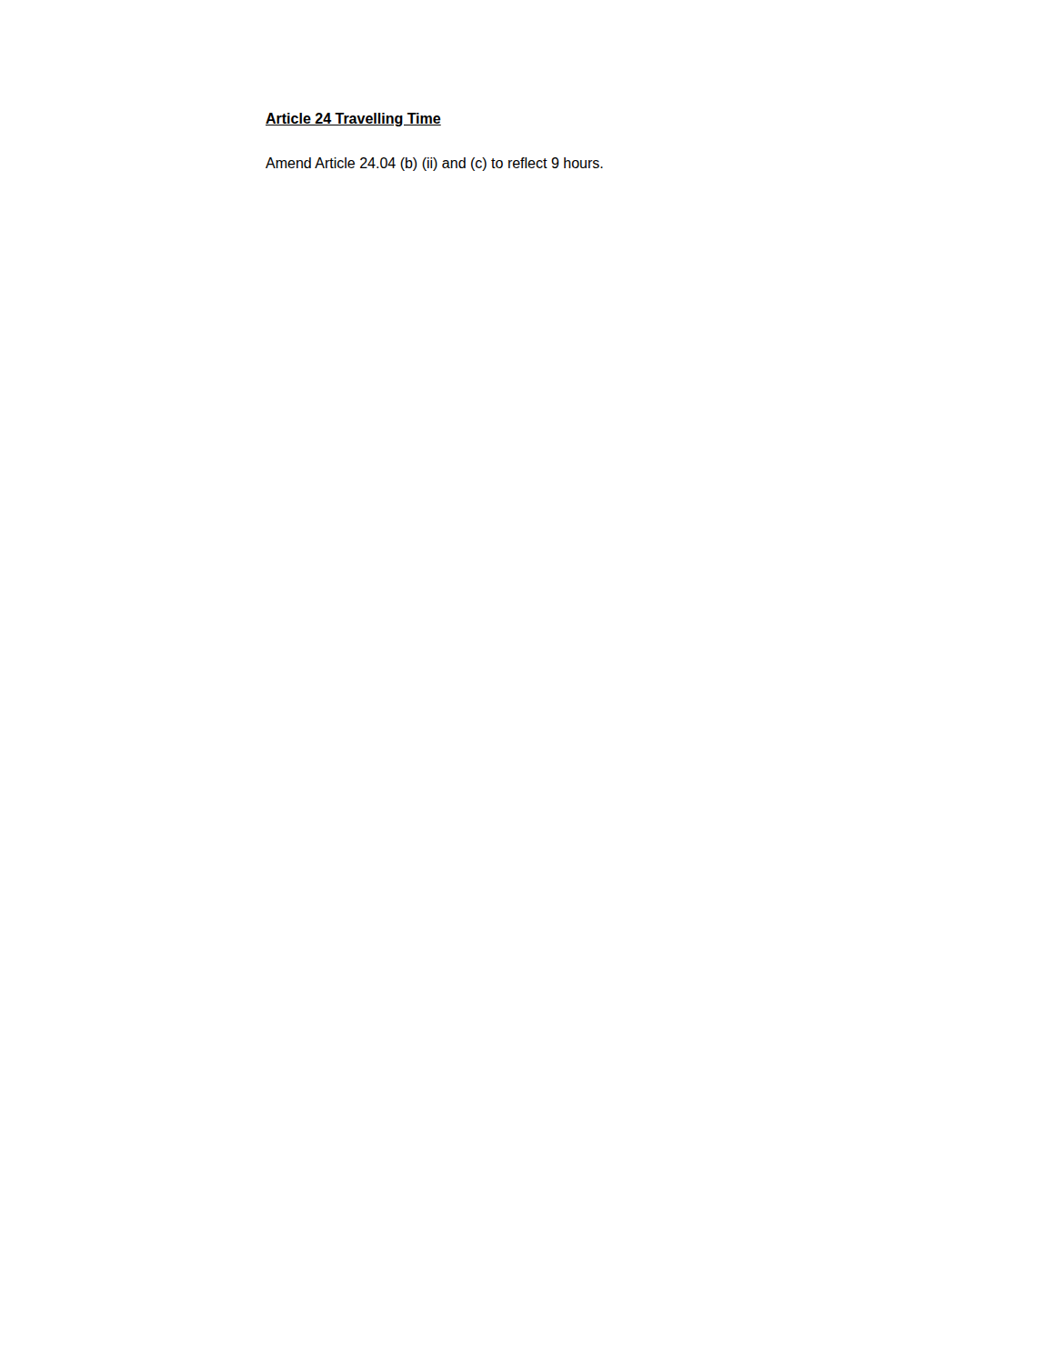Article 24 Travelling Time
Amend Article 24.04 (b) (ii) and (c) to reflect 9 hours.